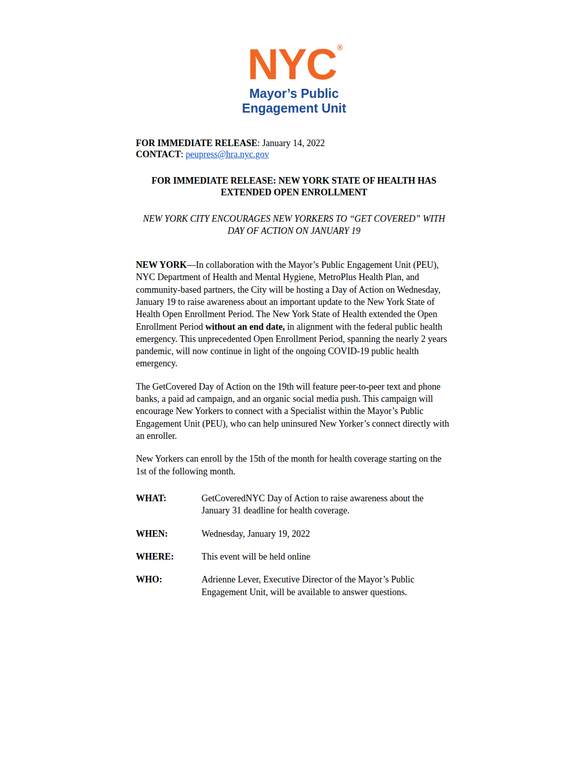NYC®
Mayor’s Public
Engagement Unit
FOR IMMEDIATE RELEASE: January 14, 2022
CONTACT: peupress@hra.nyc.gov
For Immediate Release: New York State of Health has extended open enrollment
NEW YORK CITY ENCOURAGES NEW YORKERS TO “GET COVERED” WITH DAY OF ACTION ON JANUARY 19
NEW YORK—In collaboration with the Mayor’s Public Engagement Unit (PEU), NYC Department of Health and Mental Hygiene, MetroPlus Health Plan, and community-based partners, the City will be hosting a Day of Action on Wednesday, January 19 to raise awareness about an important update to the New York State of Health Open Enrollment Period. The New York State of Health extended the Open Enrollment Period without an end date, in alignment with the federal public health emergency. This unprecedented Open Enrollment Period, spanning the nearly 2 years pandemic, will now continue in light of the ongoing COVID-19 public health emergency.
The GetCovered Day of Action on the 19th will feature peer-to-peer text and phone banks, a paid ad campaign, and an organic social media push. This campaign will encourage New Yorkers to connect with a Specialist within the Mayor’s Public Engagement Unit (PEU), who can help uninsured New Yorker’s connect directly with an enroller.
New Yorkers can enroll by the 15th of the month for health coverage starting on the 1st of the following month.
WHAT:
GetCoveredNYC Day of Action to raise awareness about the January 31 deadline for health coverage.
WHEN:
Wednesday, January 19, 2022
WHERE:
This event will be held online
WHO:
Adrienne Lever, Executive Director of the Mayor’s Public Engagement Unit, will be available to answer questions.